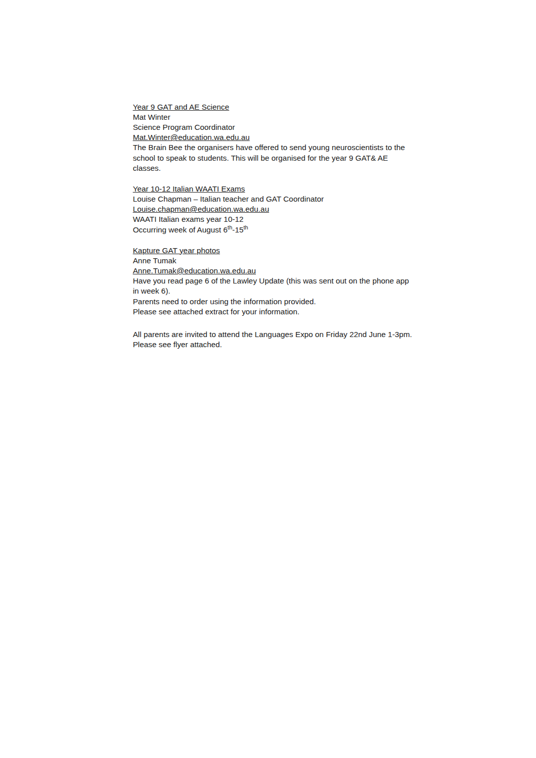Year 9 GAT and AE Science
Mat Winter
Science Program Coordinator
Mat.Winter@education.wa.edu.au
The Brain Bee the organisers have offered to send young neuroscientists to the school to speak to students. This will be organised for the year 9 GAT& AE classes.
Year 10-12 Italian WAATI Exams
Louise Chapman – Italian teacher and GAT Coordinator
Louise.chapman@education.wa.edu.au
WAATI Italian exams year 10-12
Occurring week of August 6th-15th
Kapture GAT year photos
Anne Tumak
Anne.Tumak@education.wa.edu.au
Have you read page 6 of the Lawley Update (this was sent out on the phone app in week 6).
Parents need to order using the information provided.
Please see attached extract for your information.
All parents are invited to attend the Languages Expo on Friday 22nd June 1-3pm.
Please see flyer attached.